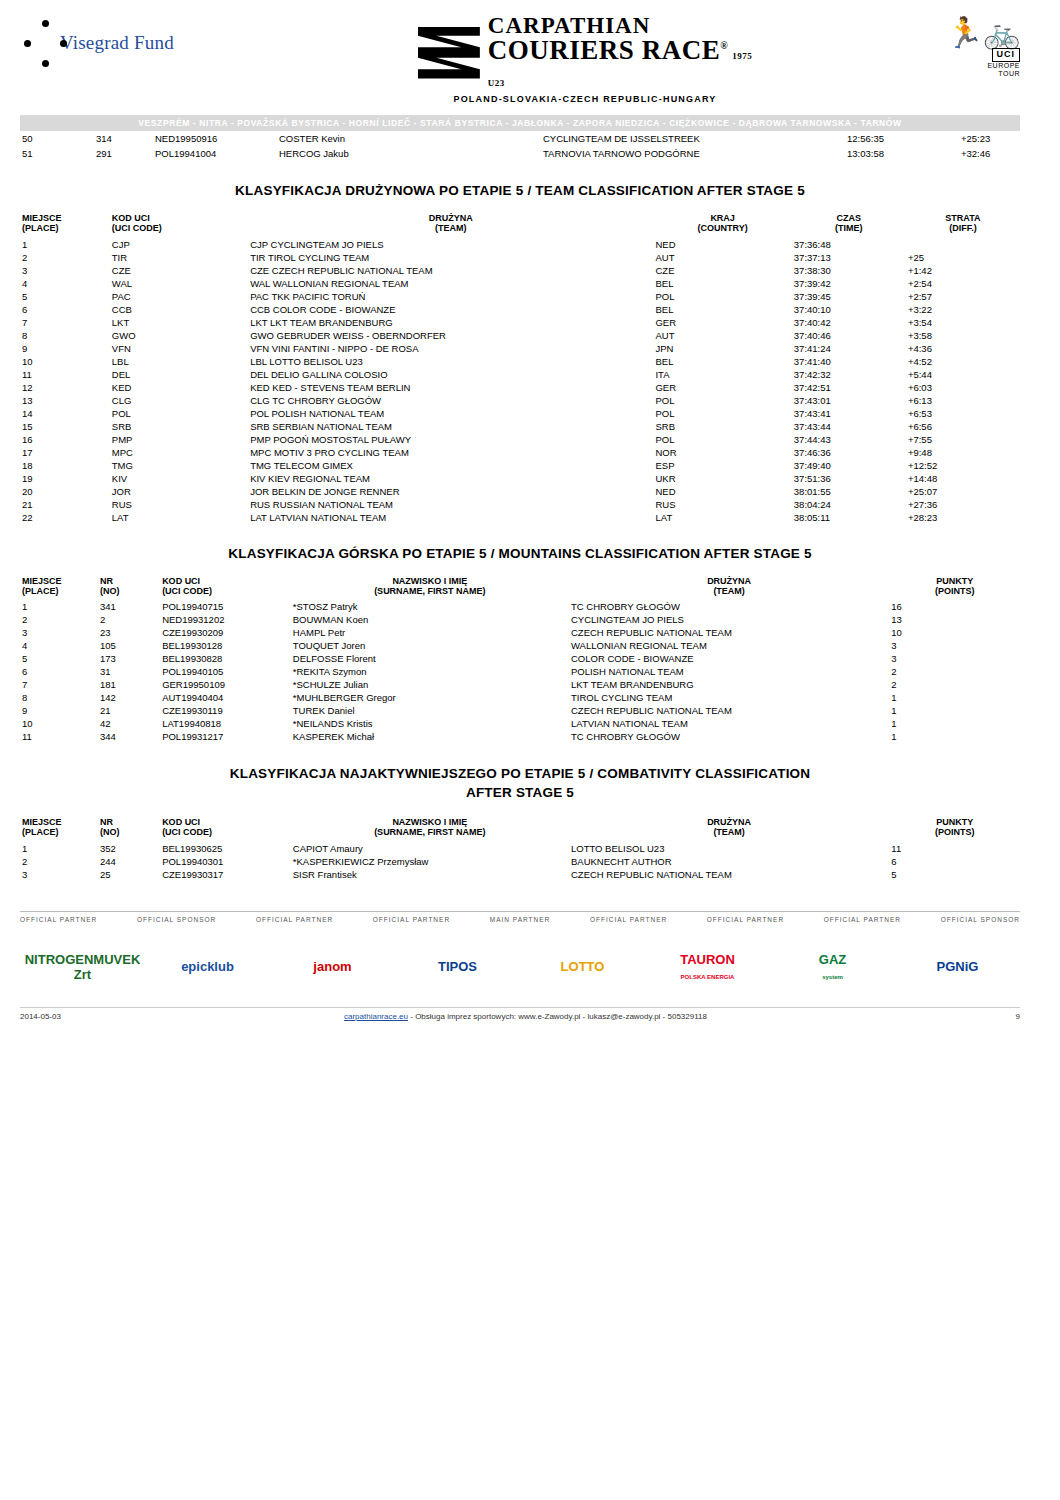Visegrad Fund
CARPATHIAN
COURIERS RACE®1975
U23
POLAND-SLOVAKIA-CZECH REPUBLIC-HUNGARY
🏃🚲
UCI
EUROPE
TOUR
VESZPRÉM - NITRA - POVAŽSKÁ BYSTRICA - HORNÍ LIDEČ - STARÁ BYSTRICA - JABŁONKA - ZAPORA NIEDZICA - CIĘŻKOWICE - DĄBROWA TARNOWSKA - TARNÓW
| 50 | 314 | NED19950916 | COSTER Kevin | CYCLINGTEAM DE IJSSELSTREEK | 12:56:35 | +25:23 |
| 51 | 291 | POL19941004 | HERCOG Jakub | TARNOVIA TARNOWO PODGÓRNE | 13:03:58 | +32:46 |
KLASYFIKACJA DRUŻYNOWA PO ETAPIE 5 / TEAM CLASSIFICATION AFTER STAGE 5
| MIEJSCE (PLACE) | KOD UCI (UCI CODE) | DRUŻYNA (TEAM) | KRAJ (COUNTRY) | CZAS (TIME) | STRATA (DIFF.) |
| 1 | CJP | CJP CYCLINGTEAM JO PIELS | NED | 37:36:48 | |
| 2 | TIR | TIR TIROL CYCLING TEAM | AUT | 37:37:13 | +25 |
| 3 | CZE | CZE CZECH REPUBLIC NATIONAL TEAM | CZE | 37:38:30 | +1:42 |
| 4 | WAL | WAL WALLONIAN REGIONAL TEAM | BEL | 37:39:42 | +2:54 |
| 5 | PAC | PAC TKK PACIFIC TORUŃ | POL | 37:39:45 | +2:57 |
| 6 | CCB | CCB COLOR CODE - BIOWANZE | BEL | 37:40:10 | +3:22 |
| 7 | LKT | LKT LKT TEAM BRANDENBURG | GER | 37:40:42 | +3:54 |
| 8 | GWO | GWO GEBRUDER WEISS - OBERNDORFER | AUT | 37:40:46 | +3:58 |
| 9 | VFN | VFN VINI FANTINI - NIPPO - DE ROSA | JPN | 37:41:24 | +4:36 |
| 10 | LBL | LBL LOTTO BELISOL U23 | BEL | 37:41:40 | +4:52 |
| 11 | DEL | DEL DELIO GALLINA COLOSIO | ITA | 37:42:32 | +5:44 |
| 12 | KED | KED KED - STEVENS TEAM BERLIN | GER | 37:42:51 | +6:03 |
| 13 | CLG | CLG TC CHROBRY GŁOGÓW | POL | 37:43:01 | +6:13 |
| 14 | POL | POL POLISH NATIONAL TEAM | POL | 37:43:41 | +6:53 |
| 15 | SRB | SRB SERBIAN NATIONAL TEAM | SRB | 37:43:44 | +6:56 |
| 16 | PMP | PMP POGOŃ MOSTOSTAL PUŁAWY | POL | 37:44:43 | +7:55 |
| 17 | MPC | MPC MOTIV 3 PRO CYCLING TEAM | NOR | 37:46:36 | +9:48 |
| 18 | TMG | TMG TELECOM GIMEX | ESP | 37:49:40 | +12:52 |
| 19 | KIV | KIV KIEV REGIONAL TEAM | UKR | 37:51:36 | +14:48 |
| 20 | JOR | JOR BELKIN DE JONGE RENNER | NED | 38:01:55 | +25:07 |
| 21 | RUS | RUS RUSSIAN NATIONAL TEAM | RUS | 38:04:24 | +27:36 |
| 22 | LAT | LAT LATVIAN NATIONAL TEAM | LAT | 38:05:11 | +28:23 |
KLASYFIKACJA GÓRSKA PO ETAPIE 5 / MOUNTAINS CLASSIFICATION AFTER STAGE 5
| MIEJSCE (PLACE) | NR (NO) | KOD UCI (UCI CODE) | NAZWISKO I IMIĘ (SURNAME, FIRST NAME) | DRUŻYNA (TEAM) | PUNKTY (POINTS) |
| 1 | 341 | POL19940715 | *STOSZ Patryk | TC CHROBRY GŁOGÓW | 16 |
| 2 | 2 | NED19931202 | BOUWMAN Koen | CYCLINGTEAM JO PIELS | 13 |
| 3 | 23 | CZE19930209 | HAMPL Petr | CZECH REPUBLIC NATIONAL TEAM | 10 |
| 4 | 105 | BEL19930128 | TOUQUET Joren | WALLONIAN REGIONAL TEAM | 3 |
| 5 | 173 | BEL19930828 | DELFOSSE Florent | COLOR CODE - BIOWANZE | 3 |
| 6 | 31 | POL19940105 | *REKITA Szymon | POLISH NATIONAL TEAM | 2 |
| 7 | 181 | GER19950109 | *SCHULZE Julian | LKT TEAM BRANDENBURG | 2 |
| 8 | 142 | AUT19940404 | *MUHLBERGER Gregor | TIROL CYCLING TEAM | 1 |
| 9 | 21 | CZE19930119 | TUREK Daniel | CZECH REPUBLIC NATIONAL TEAM | 1 |
| 10 | 42 | LAT19940818 | *NEILANDS Kristis | LATVIAN NATIONAL TEAM | 1 |
| 11 | 344 | POL19931217 | KASPEREK Michał | TC CHROBRY GŁOGÓW | 1 |
KLASYFIKACJA NAJAKTYWNIEJSZEGO PO ETAPIE 5 / COMBATIVITY CLASSIFICATION
AFTER STAGE 5
| MIEJSCE (PLACE) | NR (NO) | KOD UCI (UCI CODE) | NAZWISKO I IMIĘ (SURNAME, FIRST NAME) | DRUŻYNA (TEAM) | PUNKTY (POINTS) |
| 1 | 352 | BEL19930625 | CAPIOT Amaury | LOTTO BELISOL U23 | 11 |
| 2 | 244 | POL19940301 | *KASPERKIEWICZ Przemysław | BAUKNECHT AUTHOR | 6 |
| 3 | 25 | CZE19930317 | SISR Frantisek | CZECH REPUBLIC NATIONAL TEAM | 5 |
OFFICIAL PARTNER OFFICIAL SPONSOR OFFICIAL PARTNER OFFICIAL PARTNER MAIN PARTNER OFFICIAL PARTNER OFFICIAL PARTNER OFFICIAL PARTNER OFFICIAL SPONSOR
NITROGENMUVEK Zrt
epicklub
janom
TIPOS
LOTTO
TAURON
POLSKA ENERGIA
GAZ
system
PGNiG
2014-05-03
carpathianrace.eu - Obsługa imprez sportowych: www.e-Zawody.pl - lukasz@e-zawody.pl - 505329118
9